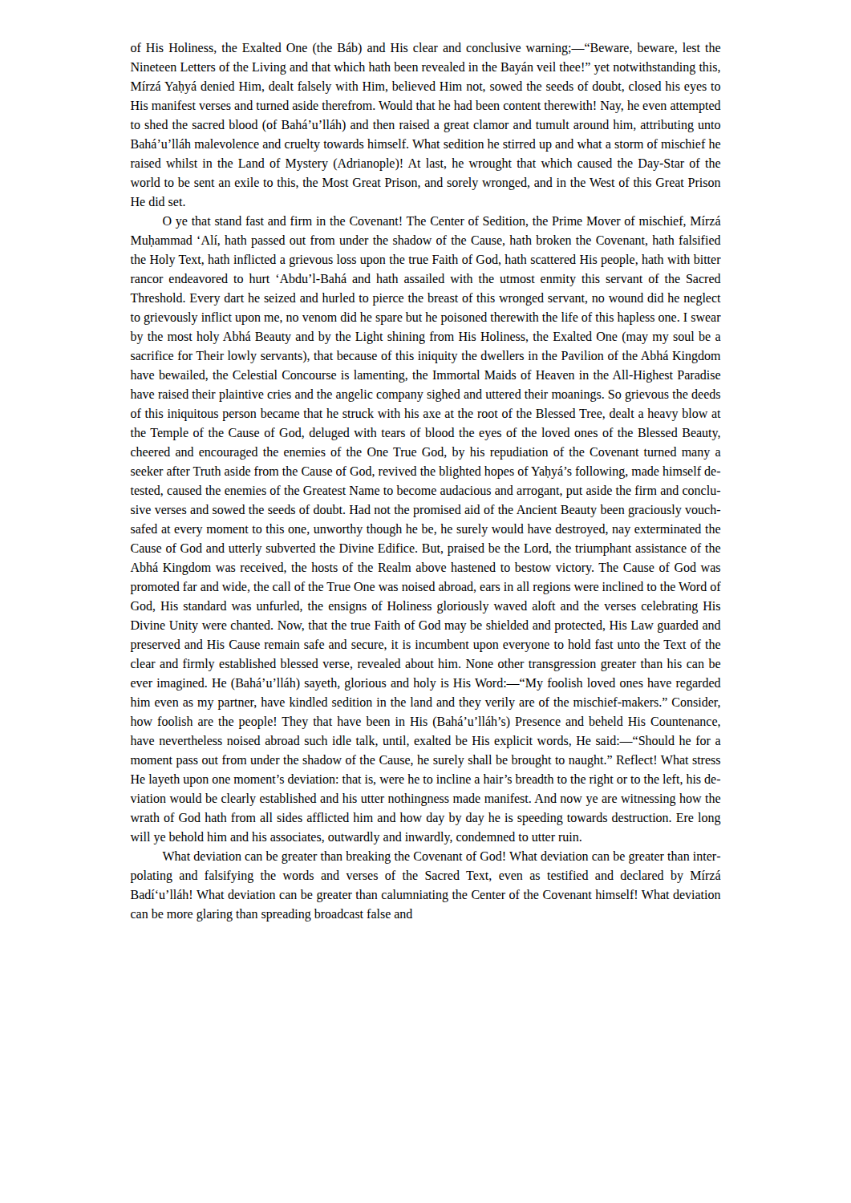of His Holiness, the Exalted One (the Báb) and His clear and conclusive warning;—“Beware, beware, lest the Nineteen Letters of the Living and that which hath been revealed in the Bayán veil thee!” yet notwithstanding this, Mírzá Yaḥyá denied Him, dealt falsely with Him, believed Him not, sowed the seeds of doubt, closed his eyes to His manifest verses and turned aside therefrom. Would that he had been content therewith! Nay, he even attempted to shed the sacred blood (of Bahá’u’lláh) and then raised a great clamor and tumult around him, attributing unto Bahá’u’lláh malevolence and cruelty towards himself. What sedition he stirred up and what a storm of mischief he raised whilst in the Land of Mystery (Adrianople)! At last, he wrought that which caused the Day-Star of the world to be sent an exile to this, the Most Great Prison, and sorely wronged, and in the West of this Great Prison He did set.
O ye that stand fast and firm in the Covenant! The Center of Sedition, the Prime Mover of mischief, Mírzá Muḥammad ‘Alí, hath passed out from under the shadow of the Cause, hath broken the Covenant, hath falsified the Holy Text, hath inflicted a grievous loss upon the true Faith of God, hath scattered His people, hath with bitter rancor endeavored to hurt ‘Abdu’l-Bahá and hath assailed with the utmost enmity this servant of the Sacred Threshold. Every dart he seized and hurled to pierce the breast of this wronged servant, no wound did he neglect to grievously inflict upon me, no venom did he spare but he poisoned therewith the life of this hapless one. I swear by the most holy Abhá Beauty and by the Light shining from His Holiness, the Exalted One (may my soul be a sacrifice for Their lowly servants), that because of this iniquity the dwellers in the Pavilion of the Abhá Kingdom have bewailed, the Celestial Concourse is lamenting, the Immortal Maids of Heaven in the All-Highest Paradise have raised their plaintive cries and the angelic company sighed and uttered their moanings. So grievous the deeds of this iniquitous person became that he struck with his axe at the root of the Blessed Tree, dealt a heavy blow at the Temple of the Cause of God, deluged with tears of blood the eyes of the loved ones of the Blessed Beauty, cheered and encouraged the enemies of the One True God, by his repudiation of the Covenant turned many a seeker after Truth aside from the Cause of God, revived the blighted hopes of Yaḥyá’s following, made himself detested, caused the enemies of the Greatest Name to become audacious and arrogant, put aside the firm and conclusive verses and sowed the seeds of doubt. Had not the promised aid of the Ancient Beauty been graciously vouchsafed at every moment to this one, unworthy though he be, he surely would have destroyed, nay exterminated the Cause of God and utterly subverted the Divine Edifice. But, praised be the Lord, the triumphant assistance of the Abhá Kingdom was received, the hosts of the Realm above hastened to bestow victory. The Cause of God was promoted far and wide, the call of the True One was noised abroad, ears in all regions were inclined to the Word of God, His standard was unfurled, the ensigns of Holiness gloriously waved aloft and the verses celebrating His Divine Unity were chanted. Now, that the true Faith of God may be shielded and protected, His Law guarded and preserved and His Cause remain safe and secure, it is incumbent upon everyone to hold fast unto the Text of the clear and firmly established blessed verse, revealed about him. None other transgression greater than his can be ever imagined. He (Bahá’u’lláh) sayeth, glorious and holy is His Word:—“My foolish loved ones have regarded him even as my partner, have kindled sedition in the land and they verily are of the mischief-makers.” Consider, how foolish are the people! They that have been in His (Bahá’u’lláh’s) Presence and beheld His Countenance, have nevertheless noised abroad such idle talk, until, exalted be His explicit words, He said:—“Should he for a moment pass out from under the shadow of the Cause, he surely shall be brought to naught.” Reflect! What stress He layeth upon one moment’s deviation: that is, were he to incline a hair’s breadth to the right or to the left, his deviation would be clearly established and his utter nothingness made manifest. And now ye are witnessing how the wrath of God hath from all sides afflicted him and how day by day he is speeding towards destruction. Ere long will ye behold him and his associates, outwardly and inwardly, condemned to utter ruin.
What deviation can be greater than breaking the Covenant of God! What deviation can be greater than interpolating and falsifying the words and verses of the Sacred Text, even as testified and declared by Mírzá Badí‘u’lláh! What deviation can be greater than calumniating the Center of the Covenant himself! What deviation can be more glaring than spreading broadcast false and